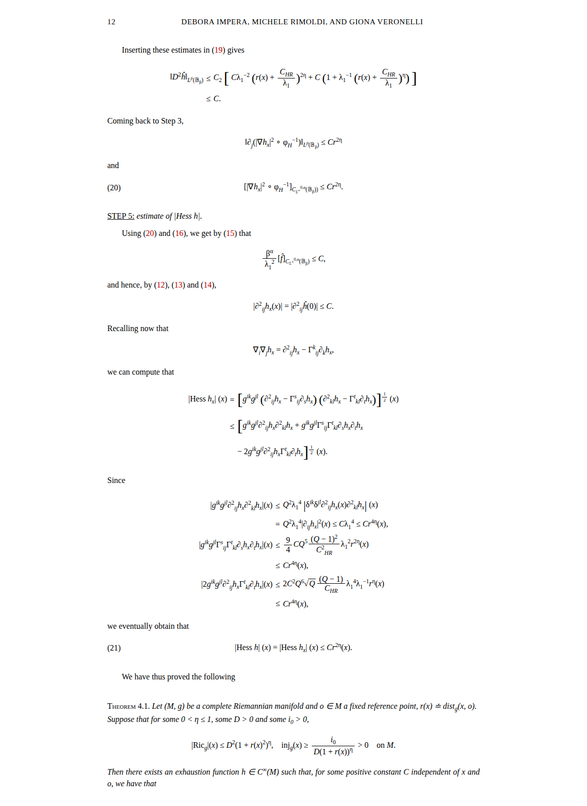12 DEBORA IMPERA, MICHELE RIMOLDI, AND GIONA VERONELLI
Inserting these estimates in (19) gives
| ‖ D 2 ĥ ‖ L p (𝔹 β ) | ≤ | C 2 [ C λ 1 −2 ( r ( x ) + C HR λ 1 ) 2η + C ( 1 + λ 1 −1 ( r ( x ) + C HR λ 1 ) η ) ] |
| | ≤ | C . |
Coming back to Step 3,
‖∂j(|∇hx|2 ∘ φH−1)‖Lp(𝔹β) ≤ Cr2η
and
(20) [|∇hx|2 ∘ φH−1]CL∞0,α(𝔹β)) ≤ Cr2η.
STEP 5: estimate of |Hess h|.
Using (20) and (16), we get by (15) that
βα λ12[f̂]CL∞0,α(𝔹β) ≤ C,
and hence, by (12), (13) and (14),
|∂2ijhx(x)| = |∂2ijĥ(0)| ≤ C.
Recalling now that
∇i∇jhx = ∂2ijhx − Γkij∂khx,
we can compute that
| /Hess h x / ( x ) | = | [ g ik g jl ( ∂ 2 ij h x − Γ s ij ∂ s h x ) ( ∂ 2 kl h x − Γ t kl ∂ t h x ) ] 1 2 ( x ) |
| | ≤ | [ g ik g jl ∂ 2 ij h x ∂ 2 kl h x + g ik g jl Γ s ij Γ t kl ∂ s h x ∂ t h x |
| | | − 2 g ik g jl ∂ 2 ij h x Γ t kl ∂ t h x ] 1 2 ( x ). |
Since
| / g ik g jl ∂ 2 ij h x ∂ 2 kl h x /( x ) | ≤ | Q 2 λ 1 4 / δ ik δ jl ∂ 2 ij h x ( x )∂ 2 kl h x / ( x ) |
| | = | Q 2 λ 1 4 /∂ ij h x / 2 ( x ) ≤ C λ 1 4 ≤ Cr 4η ( x ), |
| / g ik g jl Γ s ij Γ t kl ∂ s h x ∂ t h x /( x ) | ≤ | 9 4 CQ 5 ( Q − 1) 2 C 2 HR λ 1 2 r 2η ( x ) |
| | ≤ | Cr 4η ( x ), |
| /2 g ik g jl ∂ 2 ij h x Γ t kl ∂ t h x /( x ) | ≤ | 2 C 2 Q 6 √ Q ( Q − 1) C HR λ 1 4 λ 1 −1 r η ( x ) |
| | ≤ | Cr 4η ( x ), |
we eventually obtain that
(21) |Hess h| (x) = |Hess hx| (x) ≤ Cr2η(x).
We have thus proved the following
Theorem 4.1. Let (M, g) be a complete Riemannian manifold and o ∈ M a fixed reference point, r(x) ≐ distg(x, o). Suppose that for some 0 < η ≤ 1, some D > 0 and some i0 > 0,
|Ricg|(x) ≤ D2(1 + r(x)2)η, injg(x) ≥ i0 D(1 + r(x))η > 0 on M.
Then there exists an exhaustion function h ∈ C∞(M) such that, for some positive constant C independent of x and o, we have that